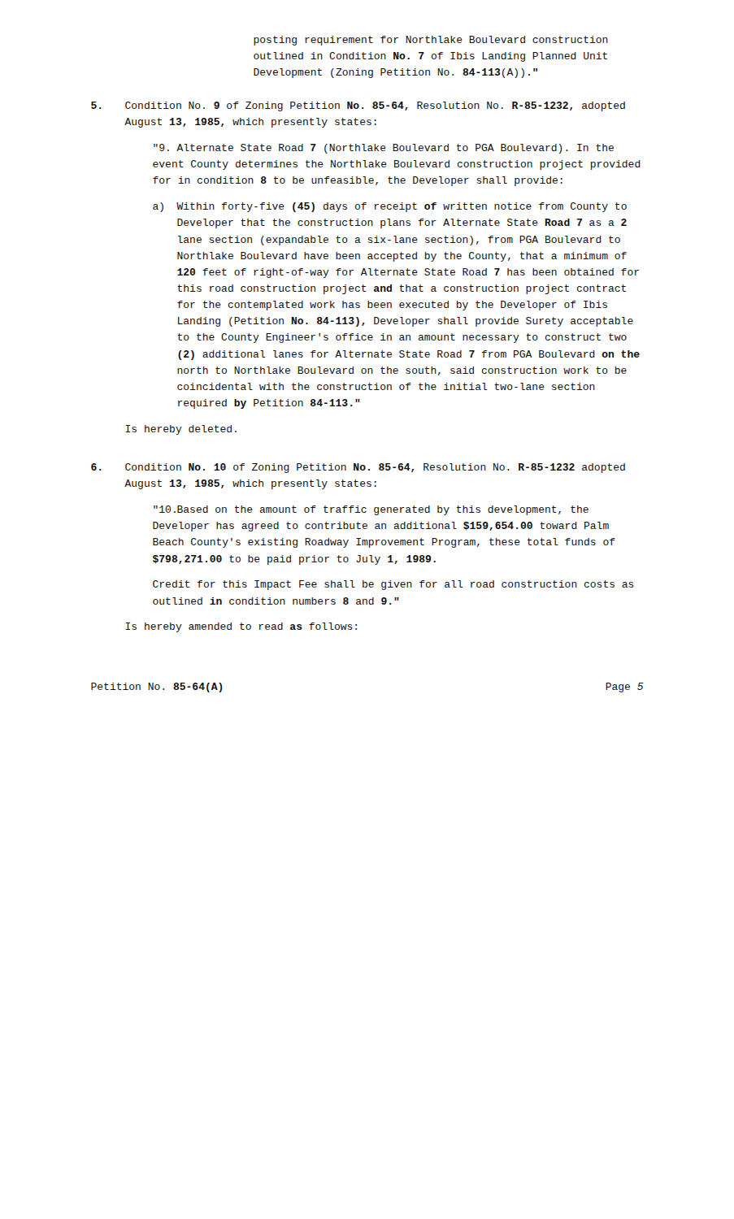posting requirement for Northlake Boulevard construction outlined in Condition No. 7 of Ibis Landing Planned Unit Development (Zoning Petition No. 84-113(A))."
5.
Condition No. 9 of Zoning Petition No. 85-64, Resolution No. R-85-1232, adopted August 13, 1985, which presently states:
"9. Alternate State Road 7 (Northlake Boulevard to PGA Boulevard). In the event County determines the Northlake Boulevard construction project provided for in condition 8 to be unfeasible, the Developer shall provide:
a)
Within forty-five (45) days of receipt of written notice from County to Developer that the construction plans for Alternate State Road 7 as a 2 lane section (expandable to a six-lane section), from PGA Boulevard to Northlake Boulevard have been accepted by the County, that a minimum of 120 feet of right-of-way for Alternate State Road 7 has been obtained for this road construction project and that a construction project contract for the contemplated work has been executed by the Developer of Ibis Landing (Petition No. 84-113), Developer shall provide Surety acceptable to the County Engineer's office in an amount necessary to construct two (2) additional lanes for Alternate State Road 7 from PGA Boulevard on the north to Northlake Boulevard on the south, said construction work to be coincidental with the construction of the initial two-lane section required by Petition 84-113."
Is hereby deleted.
6.
Condition No. 10 of Zoning Petition No. 85-64, Resolution No. R-85-1232 adopted August 13, 1985, which presently states:
"10. Based on the amount of traffic generated by this development, the Developer has agreed to contribute an additional $159,654.00 toward Palm Beach County's existing Roadway Improvement Program, these total funds of $798,271.00 to be paid prior to July 1, 1989.
Credit for this Impact Fee shall be given for all road construction costs as outlined in condition numbers 8 and 9."
Is hereby amended to read as follows:
Petition No. 85-64(A)
Page 5